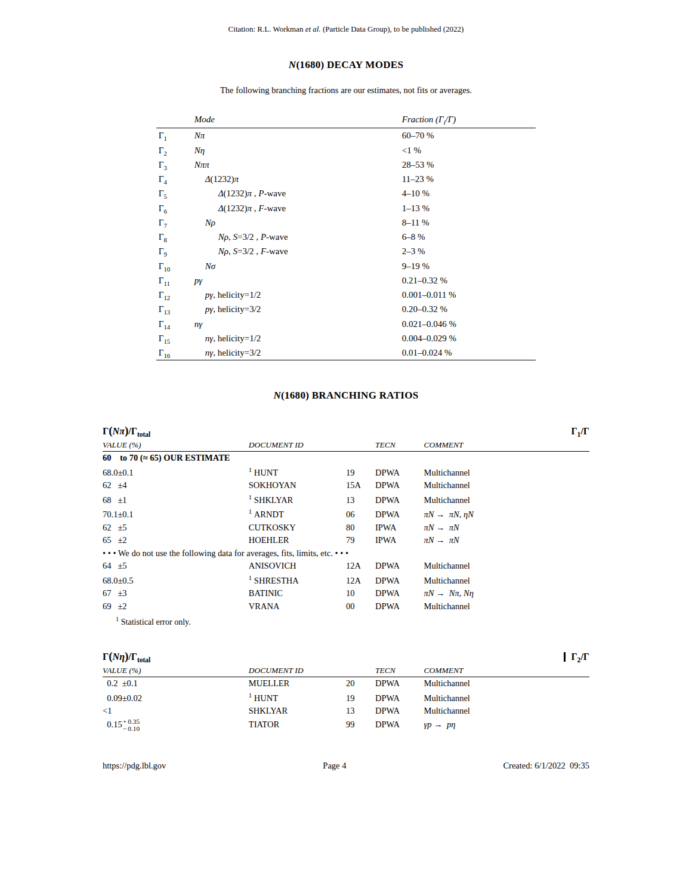Citation: R.L. Workman et al. (Particle Data Group), to be published (2022)
N(1680) DECAY MODES
The following branching fractions are our estimates, not fits or averages.
| | Mode | Fraction (Γ i /Γ) |
| --- | --- | --- |
| Γ 1 | Nπ | 60–70 % |
| Γ 2 | Nη | <1 % |
| Γ 3 | Nππ | 28–53 % |
| Γ 4 | Δ (1232) π | 11–23 % |
| Γ 5 | Δ (1232) π , P -wave | 4–10 % |
| Γ 6 | Δ (1232) π , F -wave | 1–13 % |
| Γ 7 | Nρ | 8–11 % |
| Γ 8 | Nρ , S =3/2 , P -wave | 6–8 % |
| Γ 9 | Nρ , S =3/2 , F -wave | 2–3 % |
| Γ 10 | Nσ | 9–19 % |
| Γ 11 | pγ | 0.21–0.32 % |
| Γ 12 | pγ , helicity=1/2 | 0.001–0.011 % |
| Γ 13 | pγ , helicity=3/2 | 0.20–0.32 % |
| Γ 14 | nγ | 0.021–0.046 % |
| Γ 15 | nγ , helicity=1/2 | 0.004–0.029 % |
| Γ 16 | nγ , helicity=3/2 | 0.01–0.024 % |
N(1680) BRANCHING RATIOS
Γ(Nπ)/Γtotal Γ1/Γ
| VALUE (%) | DOCUMENT ID | | TECN | COMMENT |
| --- | --- | --- | --- | --- |
| 60 to 70 (≈ 65) OUR ESTIMATE | | | | |
| 68.0±0.1 | 1 HUNT | 19 | DPWA | Multichannel |
| 62 ±4 | SOKHOYAN | 15A | DPWA | Multichannel |
| 68 ±1 | 1 SHKLYAR | 13 | DPWA | Multichannel |
| 70.1±0.1 | 1 ARNDT | 06 | DPWA | πN → πN , ηN |
| 62 ±5 | CUTKOSKY | 80 | IPWA | πN → πN |
| 65 ±2 | HOEHLER | 79 | IPWA | πN → πN |
| • • • We do not use the following data for averages, fits, limits, etc. • • • |
| 64 ±5 | ANISOVICH | 12A | DPWA | Multichannel |
| 68.0±0.5 | 1 SHRESTHA | 12A | DPWA | Multichannel |
| 67 ±3 | BATINIC | 10 | DPWA | πN → Nπ , Nη |
| 69 ±2 | VRANA | 00 | DPWA | Multichannel |
1 Statistical error only.
Γ(Nη)/Γtotal Γ2/Γ
| VALUE (%) | DOCUMENT ID | | TECN | COMMENT |
| --- | --- | --- | --- | --- |
| 0.2 ±0.1 | MUELLER | 20 | DPWA | Multichannel |
| 0.09±0.02 | 1 HUNT | 19 | DPWA | Multichannel |
| <1 | SHKLYAR | 13 | DPWA | Multichannel |
| 0.15 + 0.35 − 0.10 | TIATOR | 99 | DPWA | γp → pη |
https://pdg.lbl.gov Page 4 Created: 6/1/2022 09:35